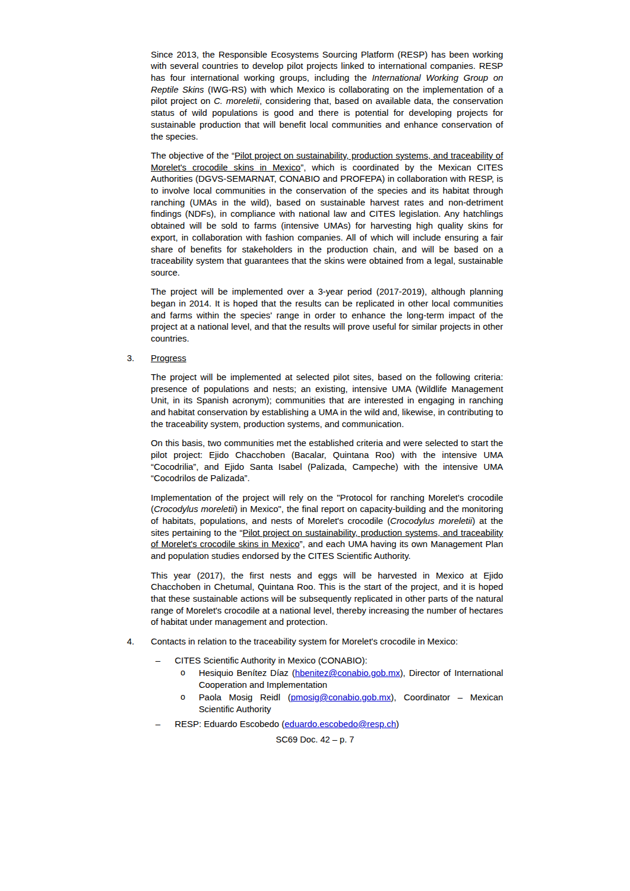Since 2013, the Responsible Ecosystems Sourcing Platform (RESP) has been working with several countries to develop pilot projects linked to international companies. RESP has four international working groups, including the International Working Group on Reptile Skins (IWG-RS) with which Mexico is collaborating on the implementation of a pilot project on C. moreletii, considering that, based on available data, the conservation status of wild populations is good and there is potential for developing projects for sustainable production that will benefit local communities and enhance conservation of the species.
The objective of the “Pilot project on sustainability, production systems, and traceability of Morelet's crocodile skins in Mexico”, which is coordinated by the Mexican CITES Authorities (DGVS-SEMARNAT, CONABIO and PROFEPA) in collaboration with RESP, is to involve local communities in the conservation of the species and its habitat through ranching (UMAs in the wild), based on sustainable harvest rates and non-detriment findings (NDFs), in compliance with national law and CITES legislation. Any hatchlings obtained will be sold to farms (intensive UMAs) for harvesting high quality skins for export, in collaboration with fashion companies. All of which will include ensuring a fair share of benefits for stakeholders in the production chain, and will be based on a traceability system that guarantees that the skins were obtained from a legal, sustainable source.
The project will be implemented over a 3-year period (2017-2019), although planning began in 2014. It is hoped that the results can be replicated in other local communities and farms within the species' range in order to enhance the long-term impact of the project at a national level, and that the results will prove useful for similar projects in other countries.
3.
Progress
The project will be implemented at selected pilot sites, based on the following criteria: presence of populations and nests; an existing, intensive UMA (Wildlife Management Unit, in its Spanish acronym); communities that are interested in engaging in ranching and habitat conservation by establishing a UMA in the wild and, likewise, in contributing to the traceability system, production systems, and communication.
On this basis, two communities met the established criteria and were selected to start the pilot project: Ejido Chacchoben (Bacalar, Quintana Roo) with the intensive UMA “Cocodrilia”, and Ejido Santa Isabel (Palizada, Campeche) with the intensive UMA “Cocodrilos de Palizada”.
Implementation of the project will rely on the "Protocol for ranching Morelet's crocodile (Crocodylus moreletii) in Mexico", the final report on capacity-building and the monitoring of habitats, populations, and nests of Morelet's crocodile (Crocodylus moreletii) at the sites pertaining to the “Pilot project on sustainability, production systems, and traceability of Morelet's crocodile skins in Mexico”, and each UMA having its own Management Plan and population studies endorsed by the CITES Scientific Authority.
This year (2017), the first nests and eggs will be harvested in Mexico at Ejido Chacchoben in Chetumal, Quintana Roo. This is the start of the project, and it is hoped that these sustainable actions will be subsequently replicated in other parts of the natural range of Morelet's crocodile at a national level, thereby increasing the number of hectares of habitat under management and protection.
4.
Contacts in relation to the traceability system for Morelet's crocodile in Mexico:
CITES Scientific Authority in Mexico (CONABIO):
Hesiquio Benítez Díaz (hbenitez@conabio.gob.mx), Director of International Cooperation and Implementation
Paola Mosig Reidl (pmosig@conabio.gob.mx), Coordinator – Mexican Scientific Authority
RESP: Eduardo Escobedo (eduardo.escobedo@resp.ch)
SC69 Doc. 42 – p. 7